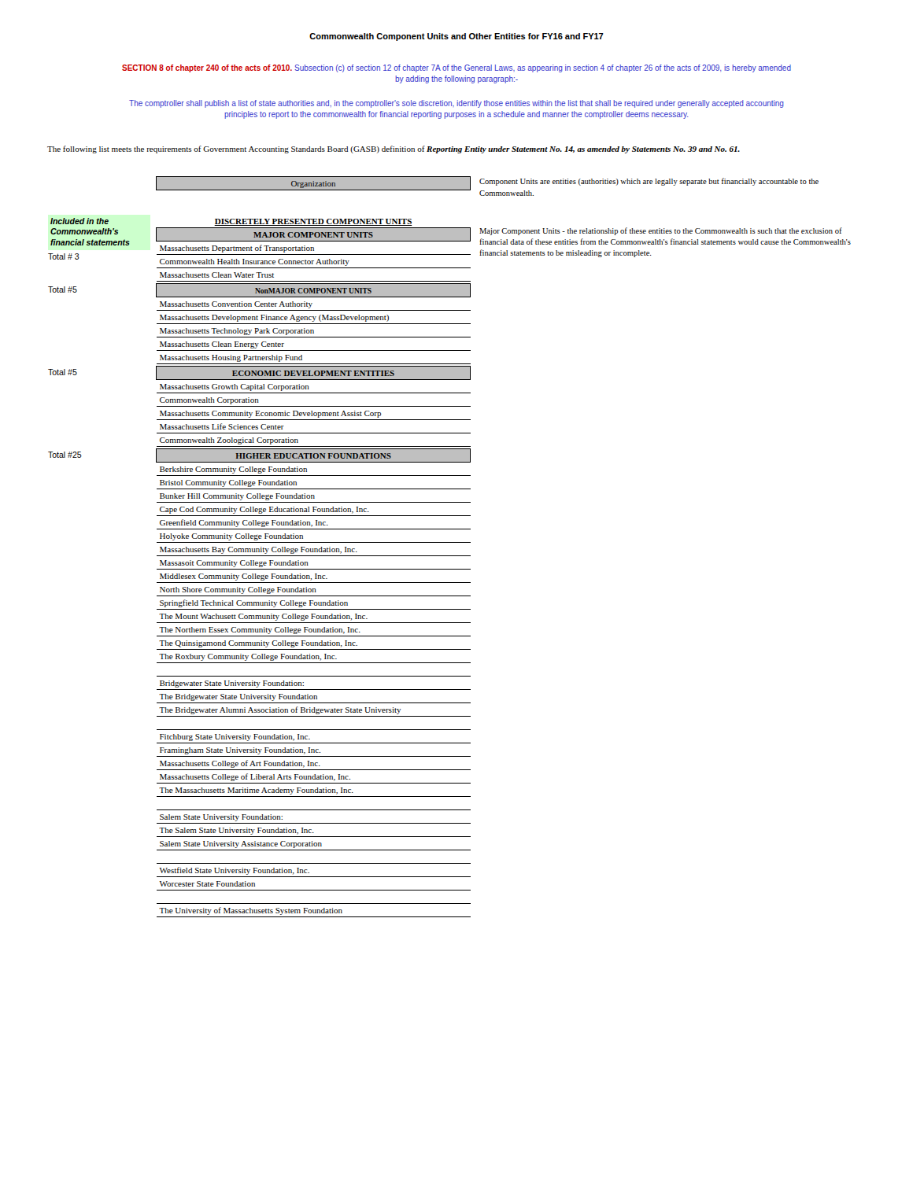Commonwealth Component Units and Other Entities for FY16 and FY17
SECTION 8 of chapter 240 of the acts of 2010. Subsection (c) of section 12 of chapter 7A of the General Laws, as appearing in section 4 of chapter 26 of the acts of 2009, is hereby amended by adding the following paragraph:-
The comptroller shall publish a list of state authorities and, in the comptroller's sole discretion, identify those entities within the list that shall be required under generally accepted accounting principles to report to the commonwealth for financial reporting purposes in a schedule and manner the comptroller deems necessary.
The following list meets the requirements of Government Accounting Standards Board (GASB) definition of Reporting Entity under Statement No. 14, as amended by Statements No. 39 and No. 61.
| | / Organization / | Component Units are entities (authorities) which are legally separate but financially accountable to the Commonwealth. |
| Included in the Commonwealth's financial statements Total # 3 | / DISCRETELY PRESENTED COMPONENT UNITS / / MAJOR COMPONENT UNITS / / Massachusetts Department of Transportation / / Commonwealth Health Insurance Connector Authority / / Massachusetts Clean Water Trust / | Major Component Units - the relationship of these entities to the Commonwealth is such that the exclusion of financial data of these entities from the Commonwealth's financial statements would cause the Commonwealth's financial statements to be misleading or incomplete. |
| Total #5 | / NonMAJOR COMPONENT UNITS / / Massachusetts Convention Center Authority / / Massachusetts Development Finance Agency (MassDevelopment) / / Massachusetts Technology Park Corporation / / Massachusetts Clean Energy Center / / Massachusetts Housing Partnership Fund / | |
| Total #5 | / ECONOMIC DEVELOPMENT ENTITIES / / Massachusetts Growth Capital Corporation / / Commonwealth Corporation / / Massachusetts Community Economic Development Assist Corp / / Massachusetts Life Sciences Center / / Commonwealth Zoological Corporation / | |
| Total #25 | / HIGHER EDUCATION FOUNDATIONS / / Berkshire Community College Foundation / / Bristol Community College Foundation / / Bunker Hill Community College Foundation / / Cape Cod Community College Educational Foundation, Inc. / / Greenfield Community College Foundation, Inc. / / Holyoke Community College Foundation / / Massachusetts Bay Community College Foundation, Inc. / / Massasoit Community College Foundation / / Middlesex Community College Foundation, Inc. / / North Shore Community College Foundation / / Springfield Technical Community College Foundation / / The Mount Wachusett Community College Foundation, Inc. / / The Northern Essex Community College Foundation, Inc. / / The Quinsigamond Community College Foundation, Inc. / / The Roxbury Community College Foundation, Inc. / / Bridgewater State University Foundation: / / The Bridgewater State University Foundation / / The Bridgewater Alumni Association of Bridgewater State University / / Fitchburg State University Foundation, Inc. / / Framingham State University Foundation, Inc. / / Massachusetts College of Art Foundation, Inc. / / Massachusetts College of Liberal Arts Foundation, Inc. / / The Massachusetts Maritime Academy Foundation, Inc. / / Salem State University Foundation: / / The Salem State University Foundation, Inc. / / Salem State University Assistance Corporation / / Westfield State University Foundation, Inc. / / Worcester State Foundation / / The University of Massachusetts System Foundation / | |